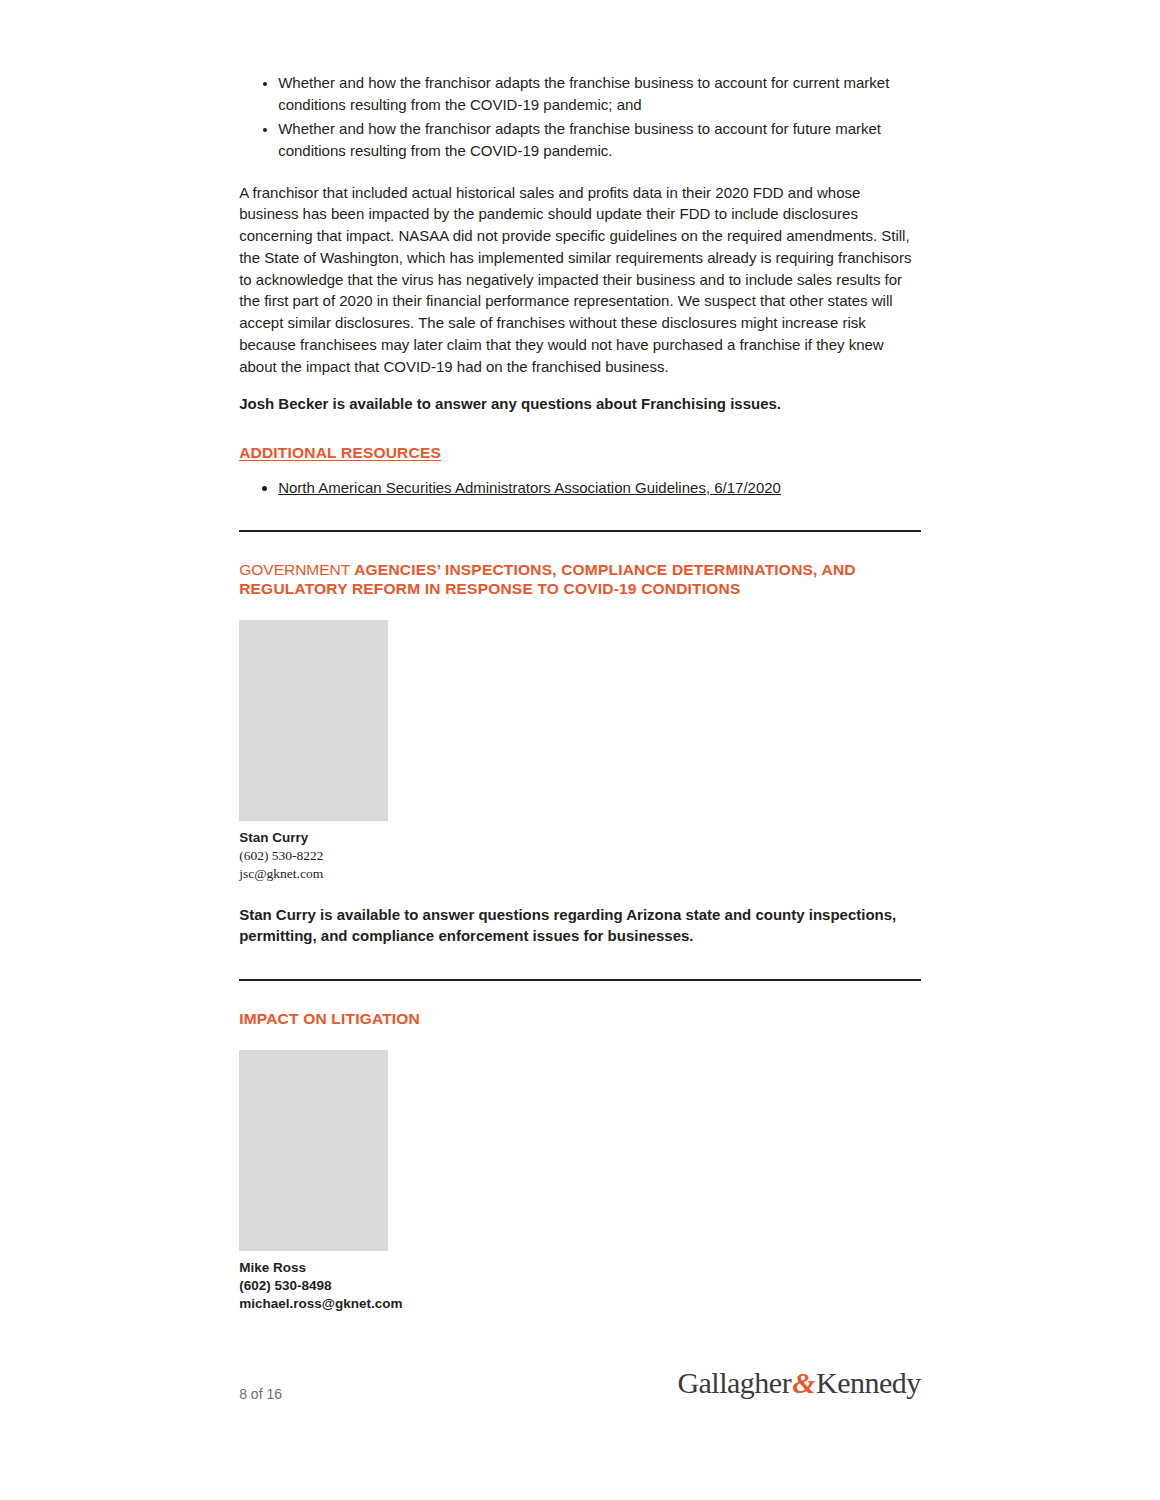Whether and how the franchisor adapts the franchise business to account for current market conditions resulting from the COVID-19 pandemic; and
Whether and how the franchisor adapts the franchise business to account for future market conditions resulting from the COVID-19 pandemic.
A franchisor that included actual historical sales and profits data in their 2020 FDD and whose business has been impacted by the pandemic should update their FDD to include disclosures concerning that impact. NASAA did not provide specific guidelines on the required amendments. Still, the State of Washington, which has implemented similar requirements already is requiring franchisors to acknowledge that the virus has negatively impacted their business and to include sales results for the first part of 2020 in their financial performance representation. We suspect that other states will accept similar disclosures. The sale of franchises without these disclosures might increase risk because franchisees may later claim that they would not have purchased a franchise if they knew about the impact that COVID-19 had on the franchised business.
Josh Becker is available to answer any questions about Franchising issues.
Additional Resources
North American Securities Administrators Association Guidelines, 6/17/2020
GOVERNMENT AGENCIES’ INSPECTIONS, COMPLIANCE DETERMINATIONS, AND REGULATORY REFORM IN RESPONSE TO COVID-19 CONDITIONS
Stan Curry
(602) 530-8222
jsc@gknet.com
Stan Curry is available to answer questions regarding Arizona state and county inspections, permitting, and compliance enforcement issues for businesses.
Impact on Litigation
Mike Ross
(602) 530-8498
michael.ross@gknet.com
8 of 16
Gallagher&Kennedy